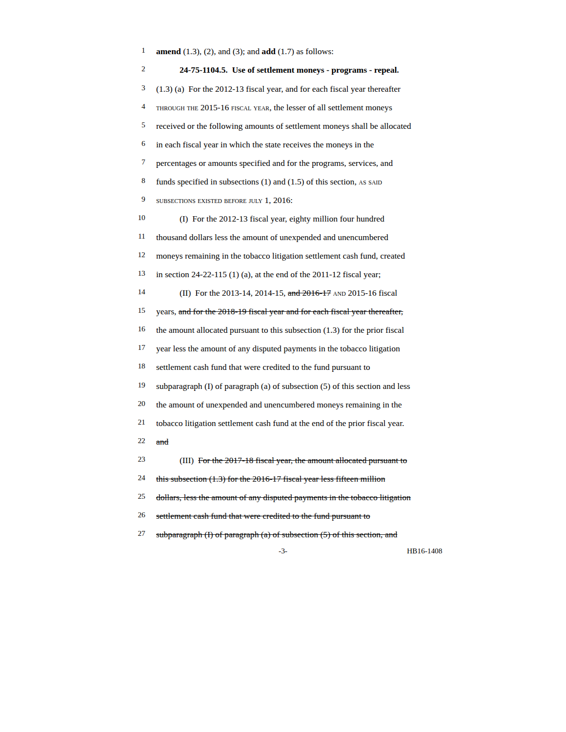| 1 | amend (1.3), (2), and (3); and add (1.7) as follows: |
| 2 | 24-75-1104.5. Use of settlement moneys - programs - repeal. |
| 3 | (1.3) (a) For the 2012-13 fiscal year, and for each fiscal year thereafter |
| 4 | through the 2015-16 fiscal year , the lesser of all settlement moneys |
| 5 | received or the following amounts of settlement moneys shall be allocated |
| 6 | in each fiscal year in which the state receives the moneys in the |
| 7 | percentages or amounts specified and for the programs, services, and |
| 8 | funds specified in subsections (1) and (1.5) of this section, as said |
| 9 | subsections existed before july 1, 2016: |
| 10 | (I) For the 2012-13 fiscal year, eighty million four hundred |
| 11 | thousand dollars less the amount of unexpended and unencumbered |
| 12 | moneys remaining in the tobacco litigation settlement cash fund, created |
| 13 | in section 24-22-115 (1) (a), at the end of the 2011-12 fiscal year; |
| 14 | (II) For the 2013-14, 2014-15, and 2016-17 and 2015-16 fiscal |
| 15 | years, and for the 2018-19 fiscal year and for each fiscal year thereafter, |
| 16 | the amount allocated pursuant to this subsection (1.3) for the prior fiscal |
| 17 | year less the amount of any disputed payments in the tobacco litigation |
| 18 | settlement cash fund that were credited to the fund pursuant to |
| 19 | subparagraph (I) of paragraph (a) of subsection (5) of this section and less |
| 20 | the amount of unexpended and unencumbered moneys remaining in the |
| 21 | tobacco litigation settlement cash fund at the end of the prior fiscal year. |
| 22 | and |
| 23 | (III) For the 2017-18 fiscal year, the amount allocated pursuant to |
| 24 | this subsection (1.3) for the 2016-17 fiscal year less fifteen million |
| 25 | dollars, less the amount of any disputed payments in the tobacco litigation |
| 26 | settlement cash fund that were credited to the fund pursuant to |
| 27 | subparagraph (I) of paragraph (a) of subsection (5) of this section, and |
-3-
HB16-1408